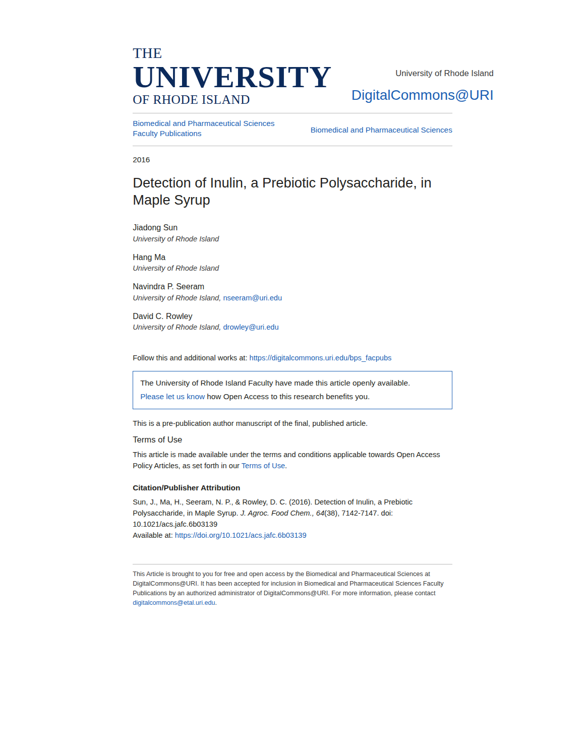THE UNIVERSITY OF RHODE ISLAND
University of Rhode Island
DigitalCommons@URI
Biomedical and Pharmaceutical Sciences
Faculty Publications
Biomedical and Pharmaceutical Sciences
2016
Detection of Inulin, a Prebiotic Polysaccharide, in Maple Syrup
Jiadong Sun
University of Rhode Island
Hang Ma
University of Rhode Island
Navindra P. Seeram
University of Rhode Island, nseeram@uri.edu
David C. Rowley
University of Rhode Island, drowley@uri.edu
Follow this and additional works at: https://digitalcommons.uri.edu/bps_facpubs
The University of Rhode Island Faculty have made this article openly available.
Please let us know how Open Access to this research benefits you.
This is a pre-publication author manuscript of the final, published article.
Terms of Use
This article is made available under the terms and conditions applicable towards Open Access Policy Articles, as set forth in our Terms of Use.
Citation/Publisher Attribution
Sun, J., Ma, H., Seeram, N. P., & Rowley, D. C. (2016). Detection of Inulin, a Prebiotic Polysaccharide, in Maple Syrup. J. Agroc. Food Chem., 64(38), 7142-7147. doi: 10.1021/acs.jafc.6b03139
Available at: https://doi.org/10.1021/acs.jafc.6b03139
This Article is brought to you for free and open access by the Biomedical and Pharmaceutical Sciences at DigitalCommons@URI. It has been accepted for inclusion in Biomedical and Pharmaceutical Sciences Faculty Publications by an authorized administrator of DigitalCommons@URI. For more information, please contact digitalcommons@etal.uri.edu.